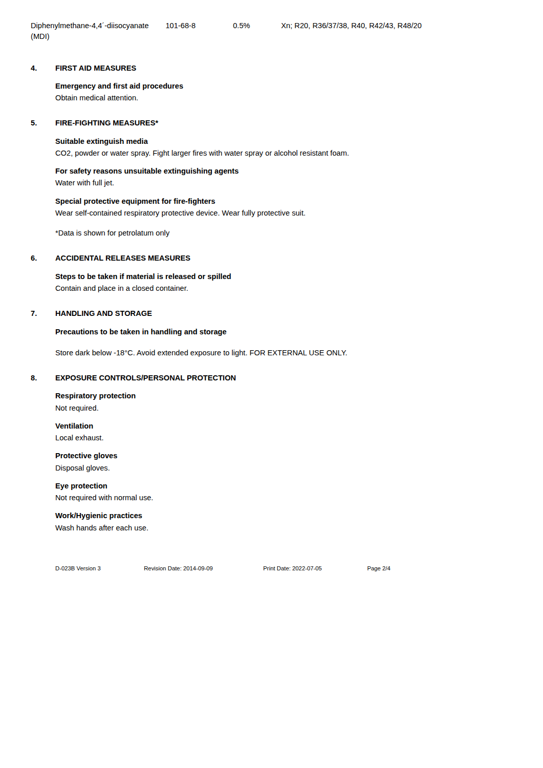| Diphenylmethane-4,4´-diisocyanate (MDI) | 101-68-8 | 0.5% | Xn; R20, R36/37/38, R40, R42/43, R48/20 |
4. FIRST AID MEASURES
Emergency and first aid procedures
Obtain medical attention.
5. FIRE-FIGHTING MEASURES*
Suitable extinguish media
CO2, powder or water spray. Fight larger fires with water spray or alcohol resistant foam.
For safety reasons unsuitable extinguishing agents
Water with full jet.
Special protective equipment for fire-fighters
Wear self-contained respiratory protective device. Wear fully protective suit.
*Data is shown for petrolatum only
6. ACCIDENTAL RELEASES MEASURES
Steps to be taken if material is released or spilled
Contain and place in a closed container.
7. HANDLING AND STORAGE
Precautions to be taken in handling and storage
Store dark below -18°C. Avoid extended exposure to light. FOR EXTERNAL USE ONLY.
8. EXPOSURE CONTROLS/PERSONAL PROTECTION
Respiratory protection
Not required.
Ventilation
Local exhaust.
Protective gloves
Disposal gloves.
Eye protection
Not required with normal use.
Work/Hygienic practices
Wash hands after each use.
D-023B Version 3 Revision Date: 2014-09-09 Print Date: 2022-07-05 Page 2/4